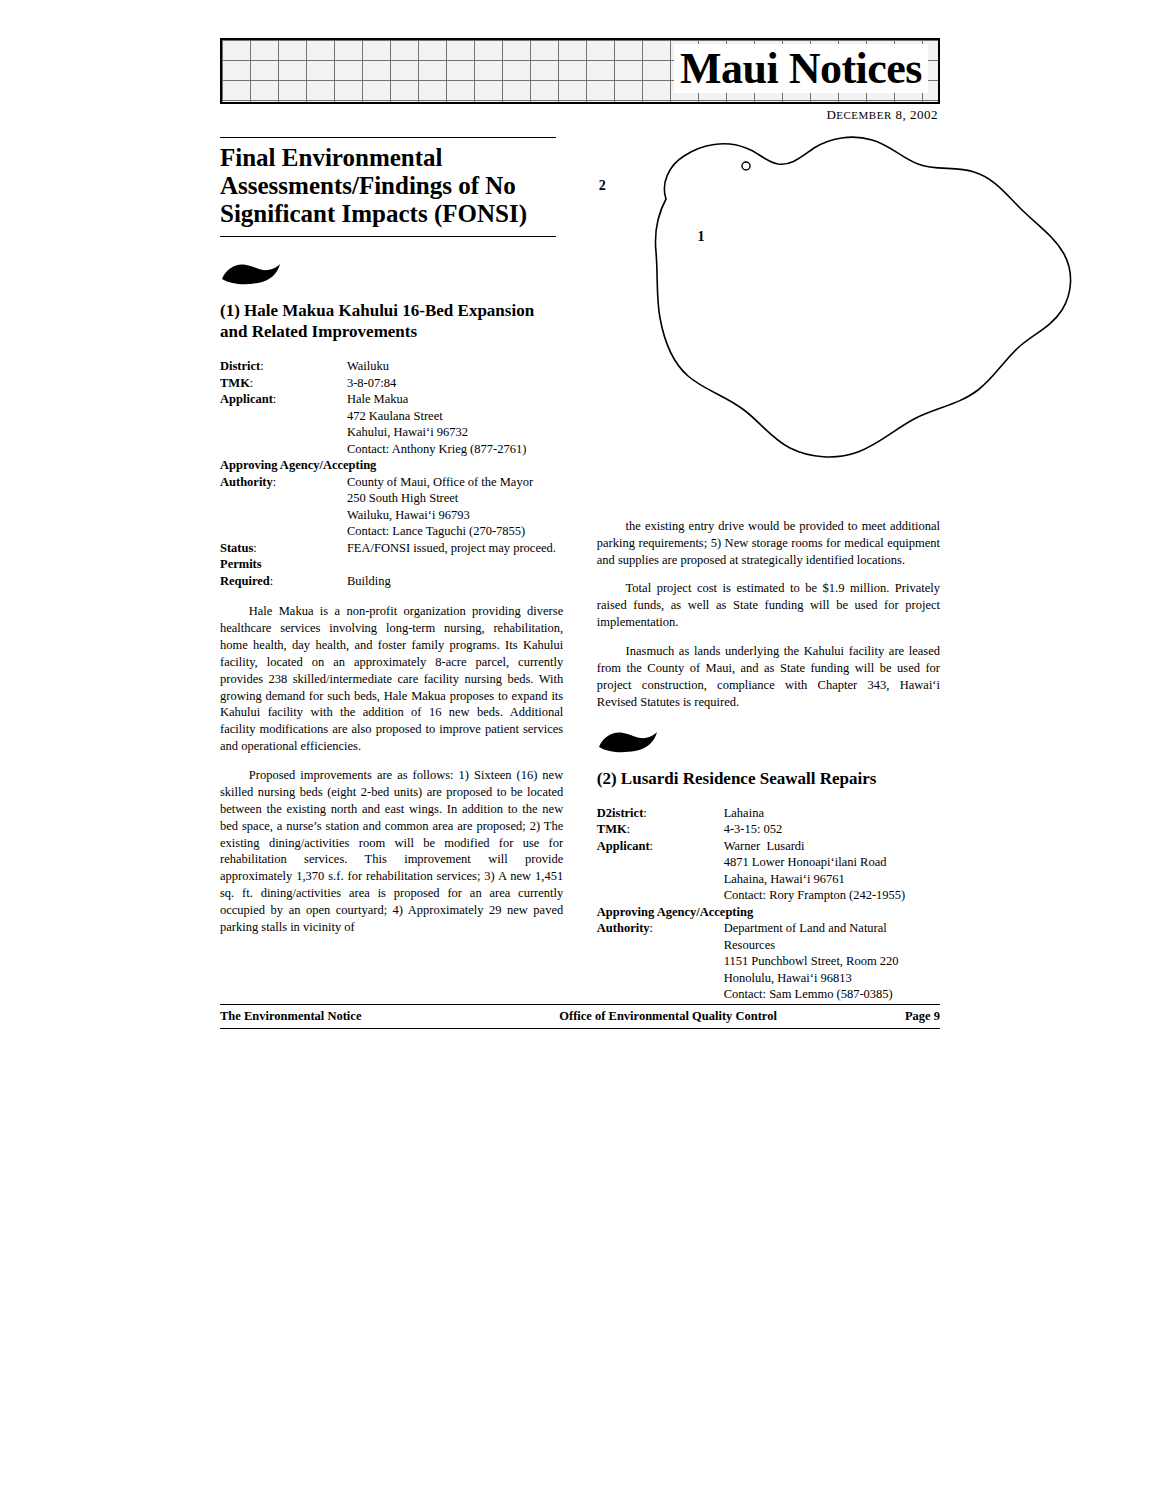Maui Notices
DECEMBER 8, 2002
Final Environmental Assessments/Findings of No Significant Impacts (FONSI)
(1) Hale Makua Kahului 16-Bed Expansion and Related Improvements
| District : | Wailuku |
| TMK : | 3-8-07:84 |
| Applicant : | Hale Makua |
| | 472 Kaulana Street |
| | Kahului, Hawaiʻi 96732 |
| | Contact: Anthony Krieg (877-2761) |
| Approving Agency/Accepting |
| Authority : | County of Maui, Office of the Mayor |
| | 250 South High Street |
| | Wailuku, Hawaiʻi 96793 |
| | Contact: Lance Taguchi (270-7855) |
| Status : | FEA/FONSI issued, project may proceed. |
| Permits |
| Required : | Building |
Hale Makua is a non-profit organization providing diverse healthcare services involving long-term nursing, rehabilitation, home health, day health, and foster family programs. Its Kahului facility, located on an approximately 8-acre parcel, currently provides 238 skilled/intermediate care facility nursing beds. With growing demand for such beds, Hale Makua proposes to expand its Kahului facility with the addition of 16 new beds. Additional facility modifications are also proposed to improve patient services and operational efficiencies.
Proposed improvements are as follows: 1) Sixteen (16) new skilled nursing beds (eight 2-bed units) are proposed to be located between the existing north and east wings. In addition to the new bed space, a nurse’s station and common area are proposed; 2) The existing dining/activities room will be modified for use for rehabilitation services. This improvement will provide approximately 1,370 s.f. for rehabilitation services; 3) A new 1,451 sq. ft. dining/activities area is proposed for an area currently occupied by an open courtyard; 4) Approximately 29 new paved parking stalls in vicinity of
2 1
the existing entry drive would be provided to meet additional parking requirements; 5) New storage rooms for medical equipment and supplies are proposed at strategically identified locations.
Total project cost is estimated to be $1.9 million. Privately raised funds, as well as State funding will be used for project implementation.
Inasmuch as lands underlying the Kahului facility are leased from the County of Maui, and as State funding will be used for project construction, compliance with Chapter 343, Hawaiʻi Revised Statutes is required.
(2) Lusardi Residence Seawall Repairs
| D2istrict : | Lahaina |
| TMK : | 4-3-15: 052 |
| Applicant : | Warner Lusardi |
| | 4871 Lower Honoapiʻilani Road |
| | Lahaina, Hawaiʻi 96761 |
| | Contact: Rory Frampton (242-1955) |
| Approving Agency/Accepting |
| Authority : | Department of Land and Natural Resources |
| | 1151 Punchbowl Street, Room 220 |
| | Honolulu, Hawaiʻi 96813 |
| | Contact: Sam Lemmo (587-0385) |
The Environmental Notice
Office of Environmental Quality Control
Page 9